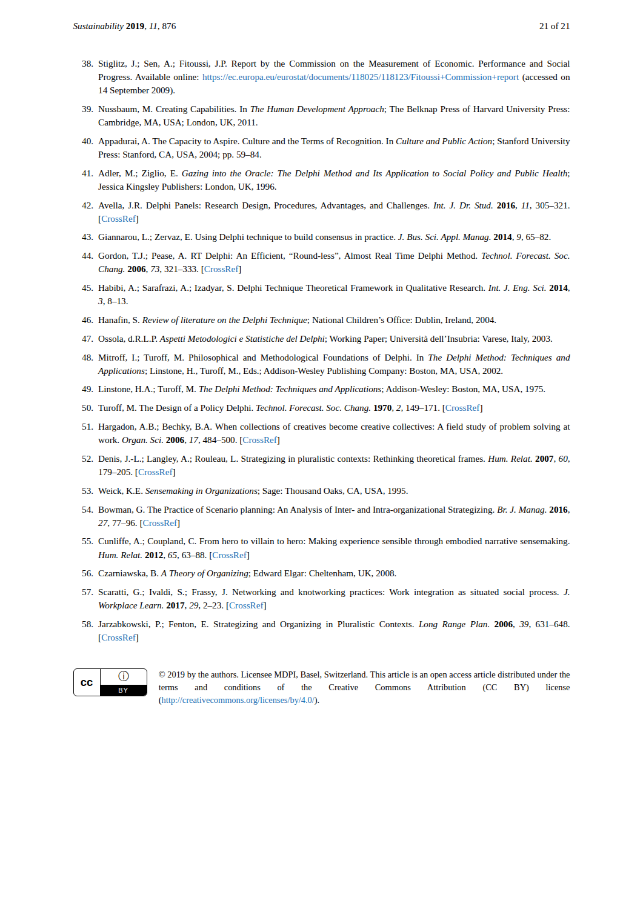Sustainability 2019, 11, 876
21 of 21
Stiglitz, J.; Sen, A.; Fitoussi, J.P. Report by the Commission on the Measurement of Economic. Performance and Social Progress. Available online: https://ec.europa.eu/eurostat/documents/118025/118123/Fitoussi+Commission+report (accessed on 14 September 2009).
Nussbaum, M. Creating Capabilities. In The Human Development Approach; The Belknap Press of Harvard University Press: Cambridge, MA, USA; London, UK, 2011.
Appadurai, A. The Capacity to Aspire. Culture and the Terms of Recognition. In Culture and Public Action; Stanford University Press: Stanford, CA, USA, 2004; pp. 59–84.
Adler, M.; Ziglio, E. Gazing into the Oracle: The Delphi Method and Its Application to Social Policy and Public Health; Jessica Kingsley Publishers: London, UK, 1996.
Avella, J.R. Delphi Panels: Research Design, Procedures, Advantages, and Challenges. Int. J. Dr. Stud. 2016, 11, 305–321. [CrossRef]
Giannarou, L.; Zervaz, E. Using Delphi technique to build consensus in practice. J. Bus. Sci. Appl. Manag. 2014, 9, 65–82.
Gordon, T.J.; Pease, A. RT Delphi: An Efficient, “Round-less”, Almost Real Time Delphi Method. Technol. Forecast. Soc. Chang. 2006, 73, 321–333. [CrossRef]
Habibi, A.; Sarafrazi, A.; Izadyar, S. Delphi Technique Theoretical Framework in Qualitative Research. Int. J. Eng. Sci. 2014, 3, 8–13.
Hanafin, S. Review of literature on the Delphi Technique; National Children’s Office: Dublin, Ireland, 2004.
Ossola, d.R.L.P. Aspetti Metodologici e Statistiche del Delphi; Working Paper; Università dell’Insubria: Varese, Italy, 2003.
Mitroff, I.; Turoff, M. Philosophical and Methodological Foundations of Delphi. In The Delphi Method: Techniques and Applications; Linstone, H., Turoff, M., Eds.; Addison-Wesley Publishing Company: Boston, MA, USA, 2002.
Linstone, H.A.; Turoff, M. The Delphi Method: Techniques and Applications; Addison-Wesley: Boston, MA, USA, 1975.
Turoff, M. The Design of a Policy Delphi. Technol. Forecast. Soc. Chang. 1970, 2, 149–171. [CrossRef]
Hargadon, A.B.; Bechky, B.A. When collections of creatives become creative collectives: A field study of problem solving at work. Organ. Sci. 2006, 17, 484–500. [CrossRef]
Denis, J.-L.; Langley, A.; Rouleau, L. Strategizing in pluralistic contexts: Rethinking theoretical frames. Hum. Relat. 2007, 60, 179–205. [CrossRef]
Weick, K.E. Sensemaking in Organizations; Sage: Thousand Oaks, CA, USA, 1995.
Bowman, G. The Practice of Scenario planning: An Analysis of Inter- and Intra-organizational Strategizing. Br. J. Manag. 2016, 27, 77–96. [CrossRef]
Cunliffe, A.; Coupland, C. From hero to villain to hero: Making experience sensible through embodied narrative sensemaking. Hum. Relat. 2012, 65, 63–88. [CrossRef]
Czarniawska, B. A Theory of Organizing; Edward Elgar: Cheltenham, UK, 2008.
Scaratti, G.; Ivaldi, S.; Frassy, J. Networking and knotworking practices: Work integration as situated social process. J. Workplace Learn. 2017, 29, 2–23. [CrossRef]
Jarzabkowski, P.; Fenton, E. Strategizing and Organizing in Pluralistic Contexts. Long Range Plan. 2006, 39, 631–648. [CrossRef]
cc
ⓘ
BY
© 2019 by the authors. Licensee MDPI, Basel, Switzerland. This article is an open access article distributed under the terms and conditions of the Creative Commons Attribution (CC BY) license (http://creativecommons.org/licenses/by/4.0/).